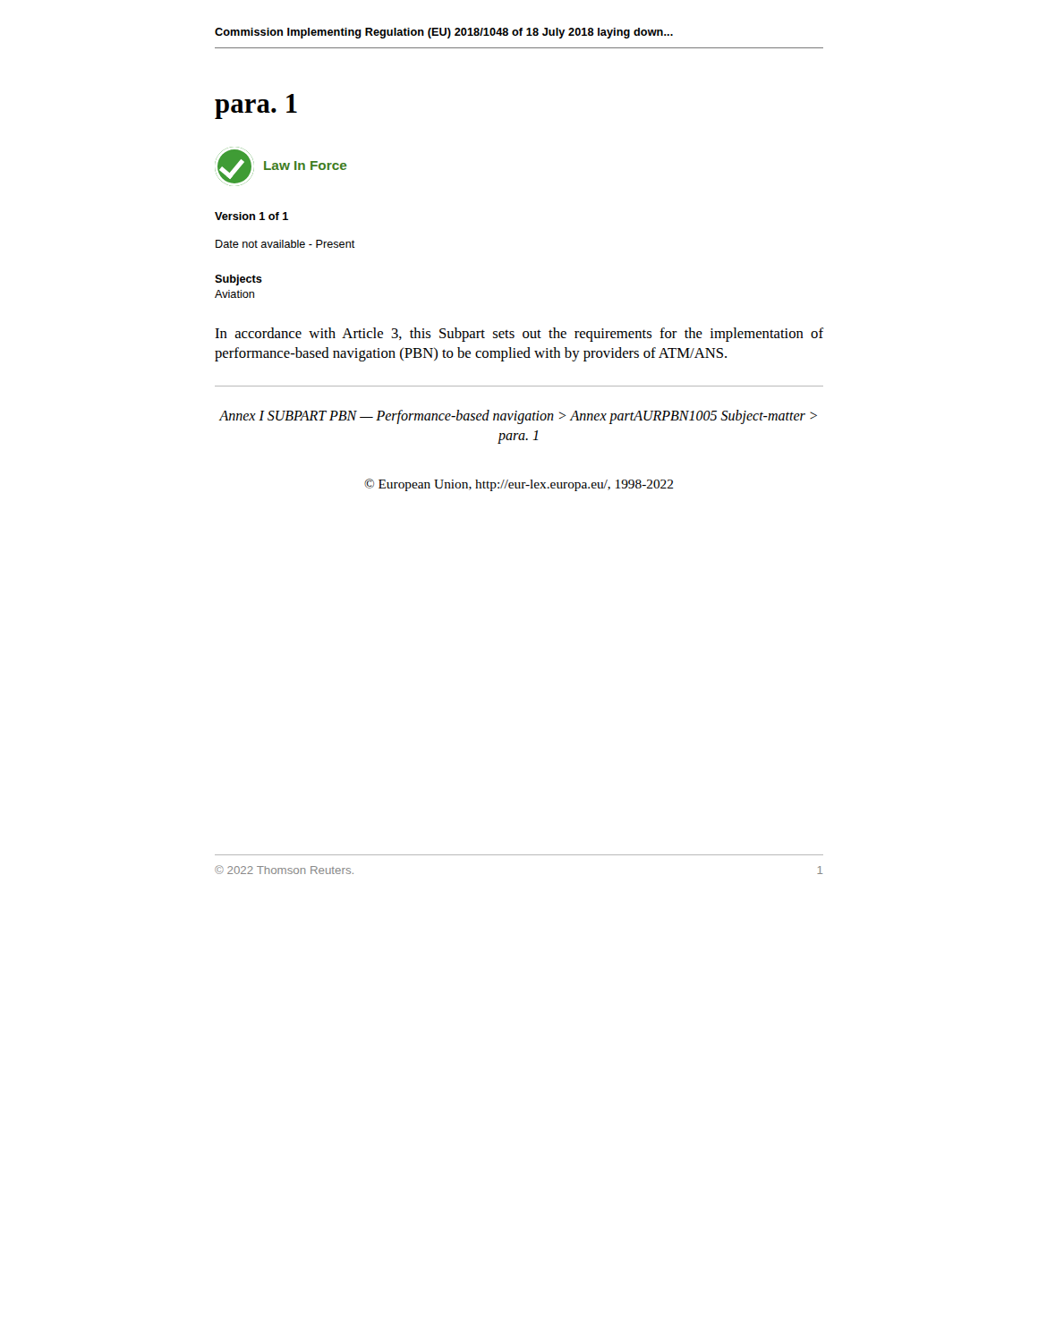Commission Implementing Regulation (EU) 2018/1048 of 18 July 2018 laying down...
para. 1
Law In Force
Version 1 of 1
Date not available - Present
Subjects
Aviation
In accordance with Article 3, this Subpart sets out the requirements for the implementation of performance-based navigation (PBN) to be complied with by providers of ATM/ANS.
Annex I SUBPART PBN — Performance-based navigation > Annex partAURPBN1005 Subject-matter > para. 1
© European Union, http://eur-lex.europa.eu/, 1998-2022
© 2022 Thomson Reuters. 1